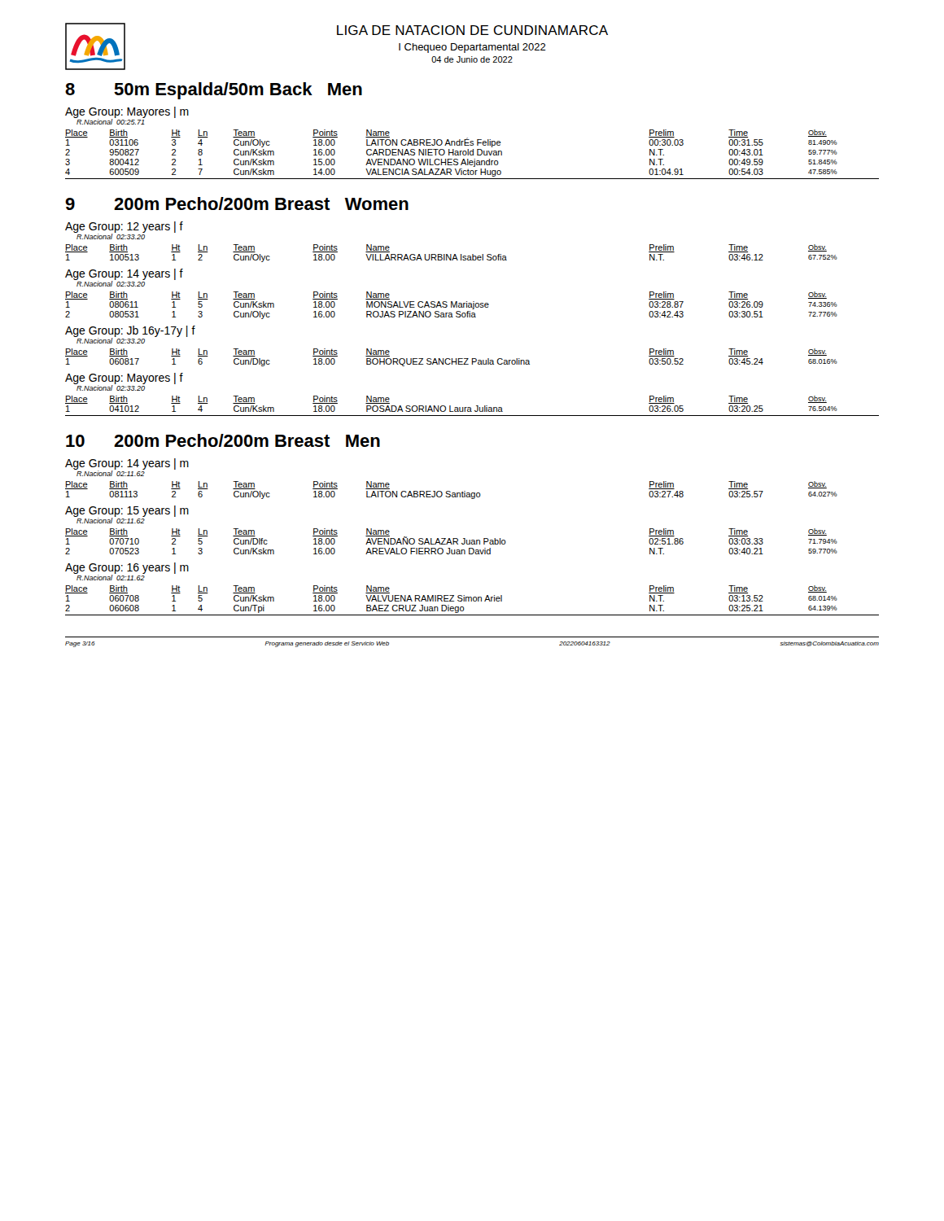LIGA DE NATACION DE CUNDINAMARCA
I Chequeo Departamental 2022
04 de Junio de 2022
850m Espalda/50m Back Men
Age Group: Mayores | m
R.Nacional 00:25.71
| Place | Birth | Ht | Ln | Team | Points | Name | Prelim | Time | Obsv. |
| --- | --- | --- | --- | --- | --- | --- | --- | --- | --- |
| 1 | 031106 | 3 | 4 | Cun/Olyc | 18.00 | LAITON CABREJO AndrÉs Felipe | 00:30.03 | 00:31.55 | 81.490% |
| 2 | 950827 | 2 | 8 | Cun/Kskm | 16.00 | CARDENAS NIETO Harold Duvan | N.T. | 00:43.01 | 59.777% |
| 3 | 800412 | 2 | 1 | Cun/Kskm | 15.00 | AVENDANO WILCHES Alejandro | N.T. | 00:49.59 | 51.845% |
| 4 | 600509 | 2 | 7 | Cun/Kskm | 14.00 | VALENCIA SALAZAR Victor Hugo | 01:04.91 | 00:54.03 | 47.585% |
9200m Pecho/200m Breast Women
Age Group: 12 years | f
R.Nacional 02:33.20
| Place | Birth | Ht | Ln | Team | Points | Name | Prelim | Time | Obsv. |
| --- | --- | --- | --- | --- | --- | --- | --- | --- | --- |
| 1 | 100513 | 1 | 2 | Cun/Olyc | 18.00 | VILLARRAGA URBINA Isabel Sofia | N.T. | 03:46.12 | 67.752% |
Age Group: 14 years | f
R.Nacional 02:33.20
| Place | Birth | Ht | Ln | Team | Points | Name | Prelim | Time | Obsv. |
| --- | --- | --- | --- | --- | --- | --- | --- | --- | --- |
| 1 | 080611 | 1 | 5 | Cun/Kskm | 18.00 | MONSALVE CASAS Mariajose | 03:28.87 | 03:26.09 | 74.336% |
| 2 | 080531 | 1 | 3 | Cun/Olyc | 16.00 | ROJAS PIZANO Sara Sofia | 03:42.43 | 03:30.51 | 72.776% |
Age Group: Jb 16y-17y | f
R.Nacional 02:33.20
| Place | Birth | Ht | Ln | Team | Points | Name | Prelim | Time | Obsv. |
| --- | --- | --- | --- | --- | --- | --- | --- | --- | --- |
| 1 | 060817 | 1 | 6 | Cun/Dlgc | 18.00 | BOHORQUEZ SANCHEZ Paula Carolina | 03:50.52 | 03:45.24 | 68.016% |
Age Group: Mayores | f
R.Nacional 02:33.20
| Place | Birth | Ht | Ln | Team | Points | Name | Prelim | Time | Obsv. |
| --- | --- | --- | --- | --- | --- | --- | --- | --- | --- |
| 1 | 041012 | 1 | 4 | Cun/Kskm | 18.00 | POSADA SORIANO Laura Juliana | 03:26.05 | 03:20.25 | 76.504% |
10200m Pecho/200m Breast Men
Age Group: 14 years | m
R.Nacional 02:11.62
| Place | Birth | Ht | Ln | Team | Points | Name | Prelim | Time | Obsv. |
| --- | --- | --- | --- | --- | --- | --- | --- | --- | --- |
| 1 | 081113 | 2 | 6 | Cun/Olyc | 18.00 | LAITON CABREJO Santiago | 03:27.48 | 03:25.57 | 64.027% |
Age Group: 15 years | m
R.Nacional 02:11.62
| Place | Birth | Ht | Ln | Team | Points | Name | Prelim | Time | Obsv. |
| --- | --- | --- | --- | --- | --- | --- | --- | --- | --- |
| 1 | 070710 | 2 | 5 | Cun/Dlfc | 18.00 | AVENDAÑO SALAZAR Juan Pablo | 02:51.86 | 03:03.33 | 71.794% |
| 2 | 070523 | 1 | 3 | Cun/Kskm | 16.00 | AREVALO FIERRO Juan David | N.T. | 03:40.21 | 59.770% |
Age Group: 16 years | m
R.Nacional 02:11.62
| Place | Birth | Ht | Ln | Team | Points | Name | Prelim | Time | Obsv. |
| --- | --- | --- | --- | --- | --- | --- | --- | --- | --- |
| 1 | 060708 | 1 | 5 | Cun/Kskm | 18.00 | VALVUENA RAMIREZ Simon Ariel | N.T. | 03:13.52 | 68.014% |
| 2 | 060608 | 1 | 4 | Cun/Tpi | 16.00 | BAEZ CRUZ Juan Diego | N.T. | 03:25.21 | 64.139% |
Page 3/16 Programa generado desde el Servicio Web 20220604163312 sistemas@ColombiaAcuatica.com